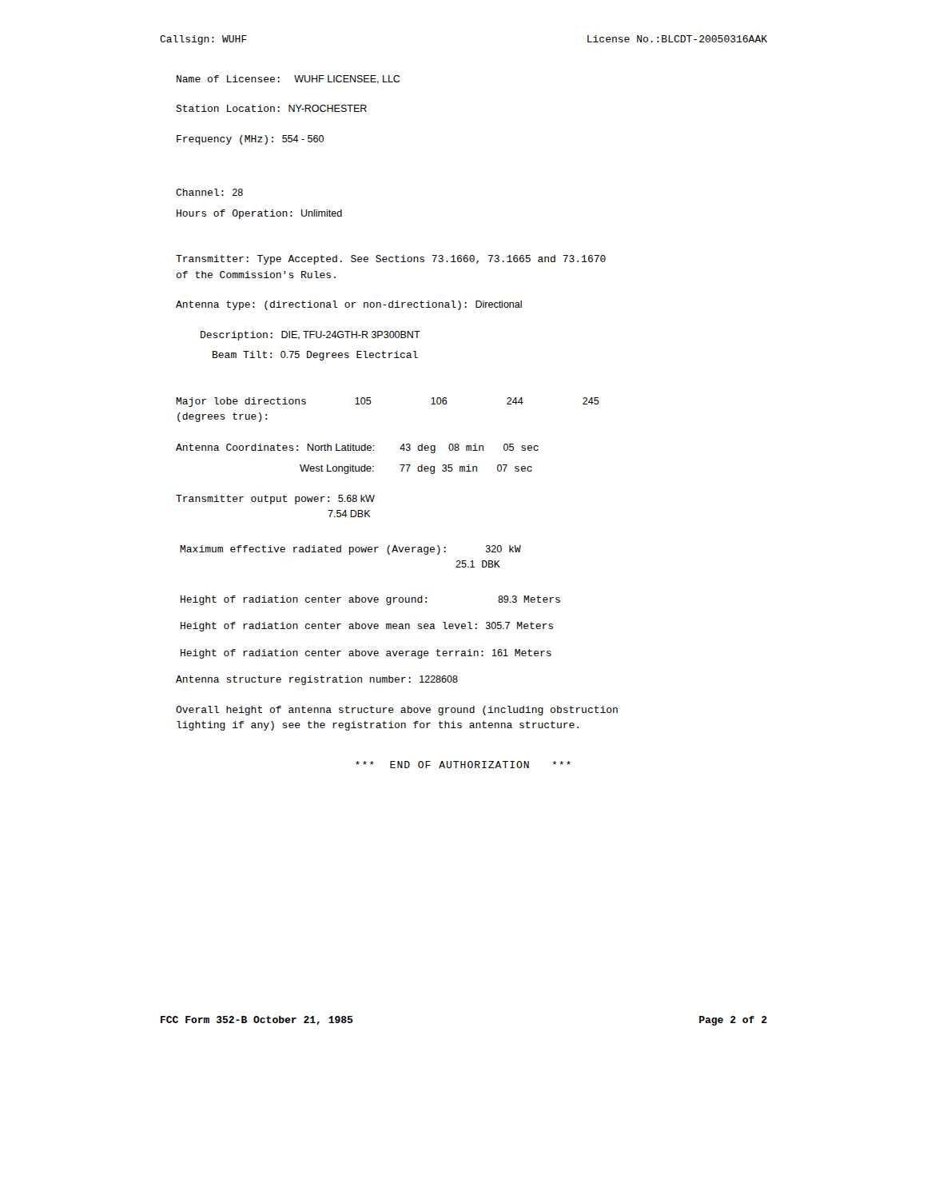Callsign: WUHF
License No.:BLCDT-20050316AAK
Name of Licensee: WUHF LICENSEE, LLC
Station Location: NY-ROCHESTER
Frequency (MHz): 554 - 560
Channel: 28
Hours of Operation: Unlimited
Transmitter: Type Accepted. See Sections 73.1660, 73.1665 and 73.1670
of the Commission's Rules.
Antenna type: (directional or non-directional): Directional
Description: DIE, TFU-24GTH-R 3P300BNT
Beam Tilt: 0.75 Degrees Electrical
Major lobe directions
(degrees true):
105106244245
Antenna Coordinates: North Latitude: 43 deg 08 min 05 sec
West Longitude: 77 deg 35 min 07 sec
Transmitter output power: 5.68 kW
7.54 DBK
Maximum effective radiated power (Average): 320 kW
25.1 DBK
Height of radiation center above ground: 89.3 Meters
Height of radiation center above mean sea level: 305.7 Meters
Height of radiation center above average terrain: 161 Meters
Antenna structure registration number: 1228608
Overall height of antenna structure above ground (including obstruction
lighting if any) see the registration for this antenna structure.
*** END OF AUTHORIZATION ***
FCC Form 352-B October 21, 1985
Page 2 of 2